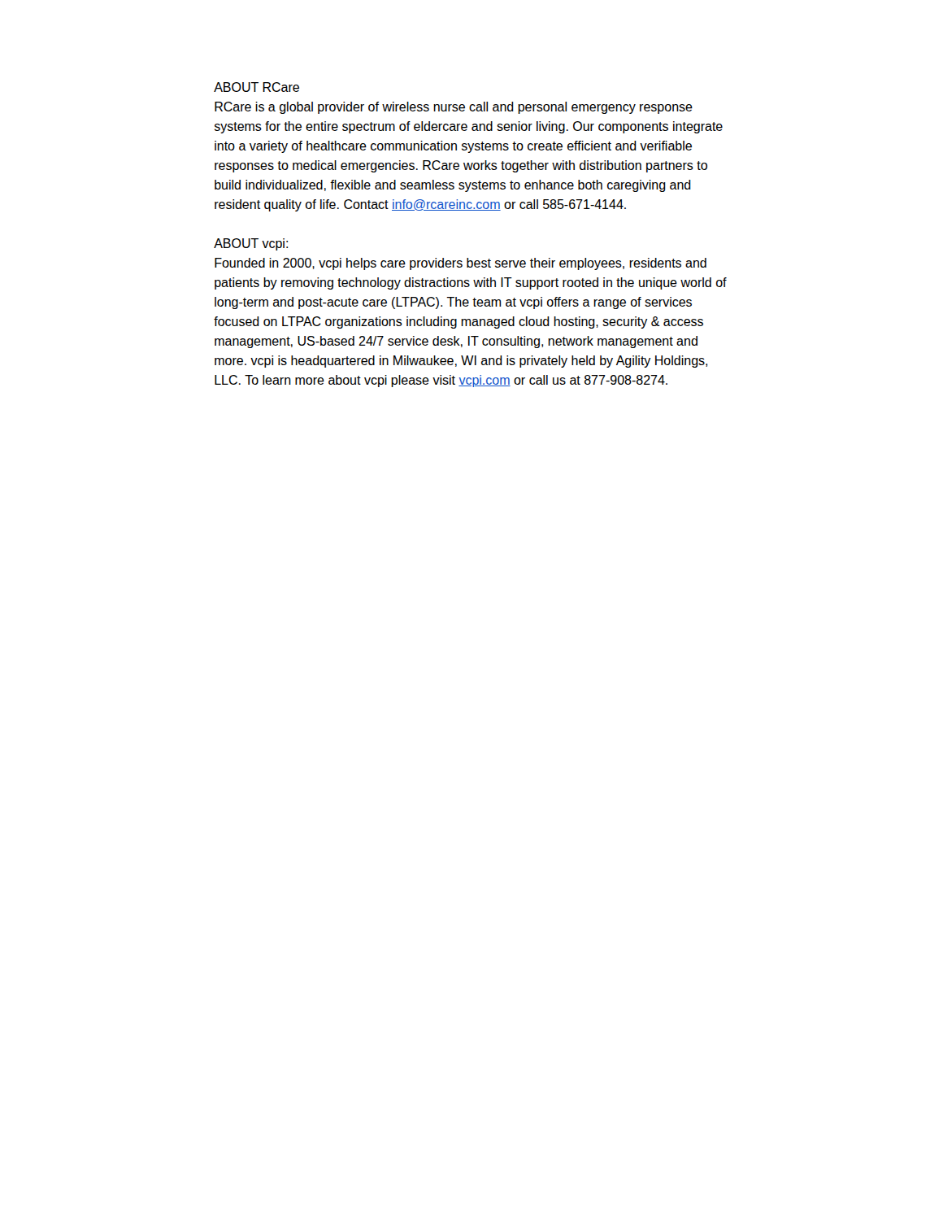ABOUT RCare
RCare is a global provider of wireless nurse call and personal emergency response systems for the entire spectrum of eldercare and senior living. Our components integrate into a variety of healthcare communication systems to create efficient and verifiable responses to medical emergencies. RCare works together with distribution partners to build individualized, flexible and seamless systems to enhance both caregiving and resident quality of life. Contact info@rcareinc.com or call 585-671-4144.
ABOUT vcpi:
Founded in 2000, vcpi helps care providers best serve their employees, residents and patients by removing technology distractions with IT support rooted in the unique world of long-term and post-acute care (LTPAC). The team at vcpi offers a range of services focused on LTPAC organizations including managed cloud hosting, security & access management, US-based 24/7 service desk, IT consulting, network management and more. vcpi is headquartered in Milwaukee, WI and is privately held by Agility Holdings, LLC. To learn more about vcpi please visit vcpi.com or call us at 877-908-8274.